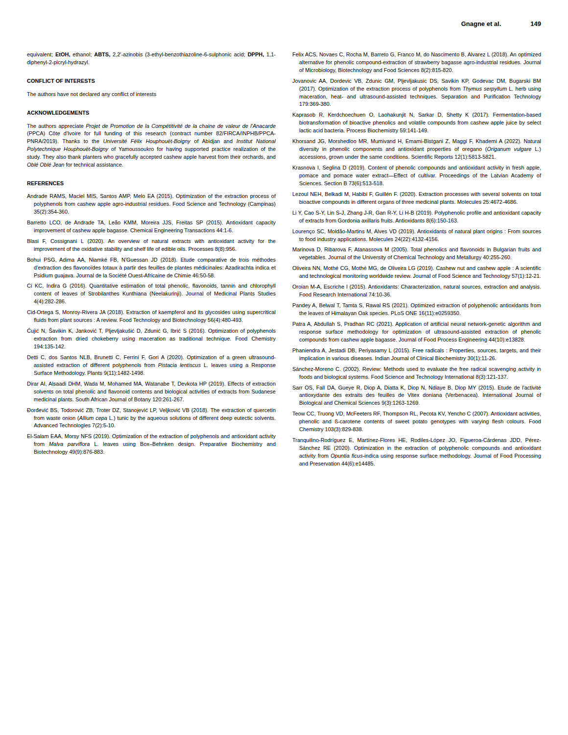Gnagne et al. 149
equivalent; EtOH, ethanol; ABTS, 2,2'-azinobis (3-ethyl-benzothiazoline-6-sulphonic acid; DPPH, 1,1-diphenyl-2-picryl-hydrazyl.
Conflict of Interests
The authors have not declared any conflict of interests
Acknowledgements
The authors appreciate Projet de Promotion de la Compétitivité de la chaine de valeur de l'Anacarde (PPCA) Côte d'Ivoire for full funding of this research (contract number 82/FIRCA/INPHB/PPCA-PNRA/2019). Thanks to the Université Félix Houphouët-Boigny of Abidjan and Institut National Polytechnique Houphouët-Boigny of Yamoussoukro for having supported practice realization of the study. They also thank planters who gracefully accepted cashew apple harvest from their orchards, and Oblé Oblé Jean for technical assistance.
REFERENCES
Andrade RAMS, Maciel MIS, Santos AMP, Melo EA (2015). Optimization of the extraction process of polyphenols from cashew apple agro-industrial residues. Food Science and Technology (Campinas) 35(2):354‑360.
Barretto LCO, de Andrade TA, Leão KMM, Moreira JJS, Freitas SP (2015). Antioxidant capacity improvement of cashew apple bagasse. Chemical Engineering Transactions 44:1‑6.
Blasi F, Cossignani L (2020). An overview of natural extracts with antioxidant activity for the improvement of the oxidative stability and shelf life of edible oils. Processes 8(8):956.
Bohui PSG, Adima AA, Niamké FB, N'Guessan JD (2018). Etude comparative de trois méthodes d'extraction des flavonoïdes totaux à partir des feuilles de plantes médicinales: Azadirachta indica et Psidium guajava. Journal de la Société Ouest-Africaine de Chimie 46:50‑58.
Ci KC, Indira G (2016). Quantitative estimation of total phenolic, flavonoids, tannin and chlorophyll content of leaves of Strobilanthes Kunthiana (Neelakurinji). Journal of Medicinal Plants Studies 4(4):282‑286.
Cid-Ortega S, Monroy-Rivera JA (2018). Extraction of kaempferol and its glycosides using supercritical fluids from plant sources : A review. Food Technology and Biotechnology 56(4):480‑493.
Ćujić N, Šavikin K, Janković T, Pljevljakušić D, Zdunić G, Ibrić S (2016). Optimization of polyphenols extraction from dried chokeberry using maceration as traditional technique. Food Chemistry 194:135‑142.
Detti C, dos Santos NLB, Brunetti C, Ferrini F, Gori A (2020). Optimization of a green ultrasound-assisted extraction of different polyphenols from Pistacia lentiscus L. leaves using a Response Surface Methodology. Plants 9(11):1482‑1498.
Dirar AI, Alsaadi DHM, Wada M, Mohamed MA, Watanabe T, Devkota HP (2019). Effects of extraction solvents on total phenolic and flavonoid contents and biological activities of extracts from Sudanese medicinal plants. South African Journal of Botany 120:261‑267.
Đorđević BS, Todorović ZB, Troter DZ, Stanojević LP, Veljković VB (2018). The extraction of quercetin from waste onion (Allium cepa L.) tunic by the aqueous solutions of different deep eutectic solvents. Advanced Technologies 7(2):5‑10.
El-Salam EAA, Morsy NFS (2019). Optimization of the extraction of polyphenols and antioxidant activity from Malva parviflora L. leaves using Box–Behnken design. Preparative Biochemistry and Biotechnology 49(9):876‑883.
Felix ACS, Novaes C, Rocha M, Barreto G, Franco M, do Nascimento B, Alvarez L (2018). An optimized alternative for phenolic compound-extraction of strawberry bagasse agro-industrial residues. Journal of Microbiology, Biotechnology and Food Sciences 8(2):815‑820.
Jovanovic AA, Dordevic VB, Zdunic GM, Pljevljakusic DS, Savikin KP, Godevac DM, Bugarski BM (2017). Optimization of the extraction process of polyphenols from Thymus serpyllum L. herb using maceration, heat- and ultrasound-assisted techniques. Separation and Purification Technology 179:369‑380.
Kaprasob R, Kerdchoechuen O, Laohakunjit N, Sarkar D, Shetty K (2017). Fermentation-based biotransformation of bioactive phenolics and volatile compounds from cashew apple juice by select lactic acid bacteria. Process Biochemistry 59:141‑149.
Khorsand JG, Morshedloo MR, Mumivand H, Emami-Bistgani Z, Maggi F, Khademi A (2022). Natural diversity in phenolic components and antioxidant properties of oregano (Origanum vulgare L.) accessions, grown under the same conditions. Scientific Reports 12(1):5813‑5821.
Krasnova I, Seglina D (2019). Content of phenolic compounds and antioxidant activity in fresh apple, pomace and pomace water extract—Effect of cultivar. Proceedings of the Latvian Academy of Sciences. Section B 73(6):513‑518.
Lezoul NEH, Belkadi M, Habibi F, Guillén F. (2020). Extraction processes with several solvents on total bioactive compounds in different organs of three medicinal plants. Molecules 25:4672‑4686.
Li Y, Cao S-Y, Lin S-J, Zhang J-R, Gan R-Y, Li H-B (2019). Polyphenolic profile and antioxidant capacity of extracts from Gordonia axillaris fruits. Antioxidants 8(6):150‑163.
Lourenço SC, Moldão-Martins M, Alves VD (2019). Antioxidants of natural plant origins : From sources to food industry applications. Molecules 24(22):4132‑4156.
Marinova D, Ribarova F, Atanassova M (2005). Total phenolics and flavonoids in Bulgarian fruits and vegetables. Journal of the University of Chemical Technology and Metallurgy 40:255‑260.
Oliveira NN, Mothé CG, Mothé MG, de Oliveira LG (2019). Cashew nut and cashew apple : A scientific and technological monitoring worldwide review. Journal of Food Science and Technology 57(1):12-21.
Oroian M-A, Escriche I (2015). Antioxidants: Characterization, natural sources, extraction and analysis. Food Research International 74:10-36.
Pandey A, Belwal T, Tamta S, Rawal RS (2021). Optimized extraction of polyphenolic antioxidants from the leaves of Himalayan Oak species. PLoS ONE 16(11):e0259350.
Patra A, Abdullah S, Pradhan RC (2021). Application of artificial neural network-genetic algorithm and response surface methodology for optimization of ultrasound-assisted extraction of phenolic compounds from cashew apple bagasse. Journal of Food Process Engineering 44(10):e13828.
Phaniendra A, Jestadi DB, Periyasamy L (2015). Free radicals : Properties, sources, targets, and their implication in various diseases. Indian Journal of Clinical Biochemistry 30(1):11-26.
Sánchez-Moreno C. (2002). Review: Methods used to evaluate the free radical scavenging activity in foods and biological systems. Food Science and Technology International 8(3):121‑137.
Sarr OS, Fall DA, Gueye R, Diop A, Diatta K, Diop N, Ndiaye B, Diop MY (2015). Etude de l'activité antioxydante des extraits des feuilles de Vitex doniana (Verbenacea). International Journal of Biological and Chemical Sciences 9(3):1263‑1269.
Teow CC, Truong VD, McFeeters RF, Thompson RL, Pecota KV, Yencho C (2007). Antioxidant activities, phenolic and ß-carotene contents of sweet potato genotypes with varying flesh colours. Food Chemistry 103(3):829‑838.
Tranquilino-Rodríguez E, Martínez-Flores HE, Rodiles-López JO, Figueroa-Cárdenas JDD, Pérez-Sánchez RE (2020). Optimization in the extraction of polyphenolic compounds and antioxidant activity from Opuntia ficus-indica using response surface methodology. Journal of Food Processing and Preservation 44(6):e14485.